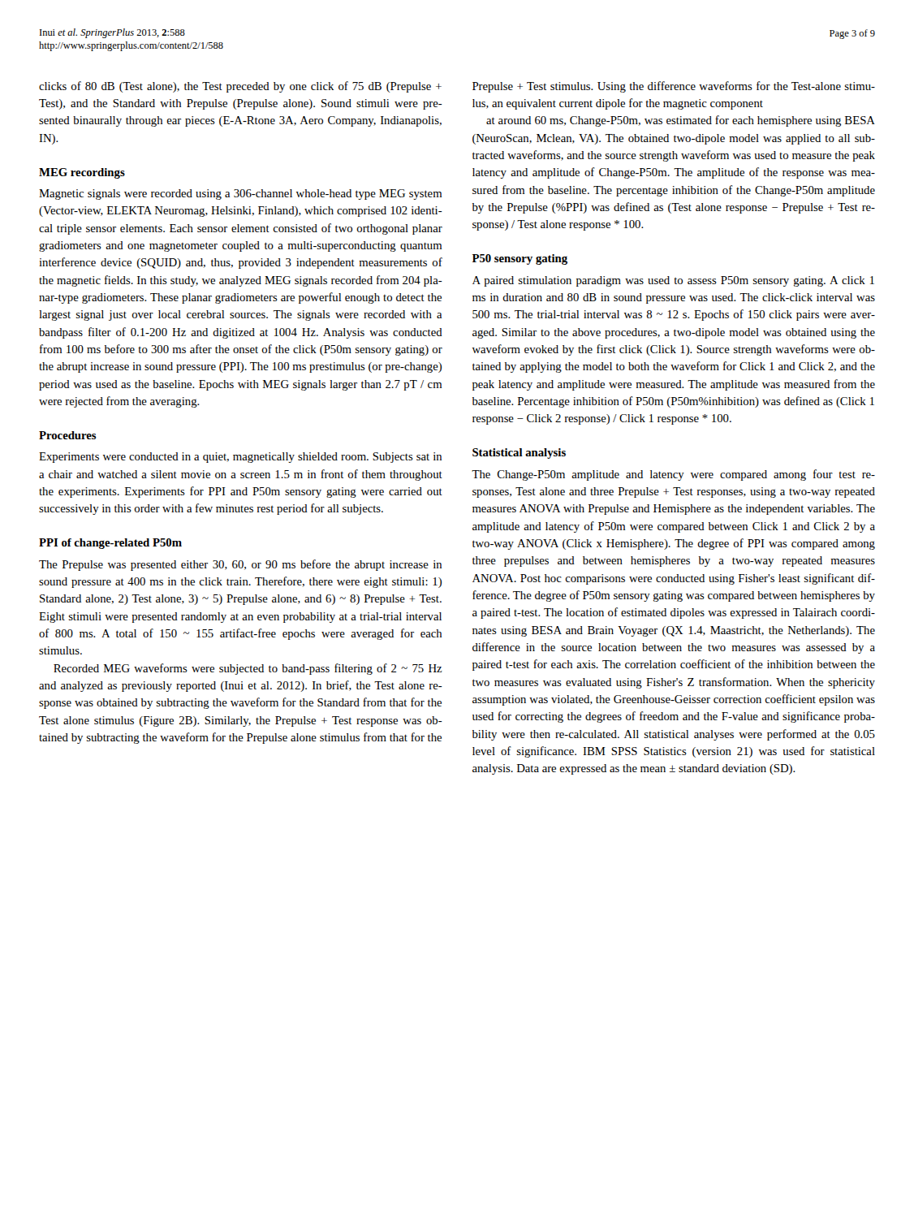Inui et al. SpringerPlus 2013, 2:588
http://www.springerplus.com/content/2/1/588
Page 3 of 9
clicks of 80 dB (Test alone), the Test preceded by one click of 75 dB (Prepulse + Test), and the Standard with Prepulse (Prepulse alone). Sound stimuli were presented binaurally through ear pieces (E-A-Rtone 3A, Aero Company, Indianapolis, IN).
MEG recordings
Magnetic signals were recorded using a 306-channel whole-head type MEG system (Vector-view, ELEKTA Neuromag, Helsinki, Finland), which comprised 102 identical triple sensor elements. Each sensor element consisted of two orthogonal planar gradiometers and one magnetometer coupled to a multi-superconducting quantum interference device (SQUID) and, thus, provided 3 independent measurements of the magnetic fields. In this study, we analyzed MEG signals recorded from 204 planar-type gradiometers. These planar gradiometers are powerful enough to detect the largest signal just over local cerebral sources. The signals were recorded with a bandpass filter of 0.1-200 Hz and digitized at 1004 Hz. Analysis was conducted from 100 ms before to 300 ms after the onset of the click (P50m sensory gating) or the abrupt increase in sound pressure (PPI). The 100 ms prestimulus (or pre-change) period was used as the baseline. Epochs with MEG signals larger than 2.7 pT / cm were rejected from the averaging.
Procedures
Experiments were conducted in a quiet, magnetically shielded room. Subjects sat in a chair and watched a silent movie on a screen 1.5 m in front of them throughout the experiments. Experiments for PPI and P50m sensory gating were carried out successively in this order with a few minutes rest period for all subjects.
PPI of change-related P50m
The Prepulse was presented either 30, 60, or 90 ms before the abrupt increase in sound pressure at 400 ms in the click train. Therefore, there were eight stimuli: 1) Standard alone, 2) Test alone, 3) ~ 5) Prepulse alone, and 6) ~ 8) Prepulse + Test. Eight stimuli were presented randomly at an even probability at a trial-trial interval of 800 ms. A total of 150 ~ 155 artifact-free epochs were averaged for each stimulus.
Recorded MEG waveforms were subjected to band-pass filtering of 2 ~ 75 Hz and analyzed as previously reported (Inui et al. 2012). In brief, the Test alone response was obtained by subtracting the waveform for the Standard from that for the Test alone stimulus (Figure 2B). Similarly, the Prepulse + Test response was obtained by subtracting the waveform for the Prepulse alone stimulus from that for the Prepulse + Test stimulus. Using the difference waveforms for the Test-alone stimulus, an equivalent current dipole for the magnetic component
at around 60 ms, Change-P50m, was estimated for each hemisphere using BESA (NeuroScan, Mclean, VA). The obtained two-dipole model was applied to all subtracted waveforms, and the source strength waveform was used to measure the peak latency and amplitude of Change-P50m. The amplitude of the response was measured from the baseline. The percentage inhibition of the Change-P50m amplitude by the Prepulse (%PPI) was defined as (Test alone response − Prepulse + Test response) / Test alone response * 100.
P50 sensory gating
A paired stimulation paradigm was used to assess P50m sensory gating. A click 1 ms in duration and 80 dB in sound pressure was used. The click-click interval was 500 ms. The trial-trial interval was 8 ~ 12 s. Epochs of 150 click pairs were averaged. Similar to the above procedures, a two-dipole model was obtained using the waveform evoked by the first click (Click 1). Source strength waveforms were obtained by applying the model to both the waveform for Click 1 and Click 2, and the peak latency and amplitude were measured. The amplitude was measured from the baseline. Percentage inhibition of P50m (P50m%inhibition) was defined as (Click 1 response − Click 2 response) / Click 1 response * 100.
Statistical analysis
The Change-P50m amplitude and latency were compared among four test responses, Test alone and three Prepulse + Test responses, using a two-way repeated measures ANOVA with Prepulse and Hemisphere as the independent variables. The amplitude and latency of P50m were compared between Click 1 and Click 2 by a two-way ANOVA (Click x Hemisphere). The degree of PPI was compared among three prepulses and between hemispheres by a two-way repeated measures ANOVA. Post hoc comparisons were conducted using Fisher's least significant difference. The degree of P50m sensory gating was compared between hemispheres by a paired t-test. The location of estimated dipoles was expressed in Talairach coordinates using BESA and Brain Voyager (QX 1.4, Maastricht, the Netherlands). The difference in the source location between the two measures was assessed by a paired t-test for each axis. The correlation coefficient of the inhibition between the two measures was evaluated using Fisher's Z transformation. When the sphericity assumption was violated, the Greenhouse-Geisser correction coefficient epsilon was used for correcting the degrees of freedom and the F-value and significance probability were then re-calculated. All statistical analyses were performed at the 0.05 level of significance. IBM SPSS Statistics (version 21) was used for statistical analysis. Data are expressed as the mean ± standard deviation (SD).